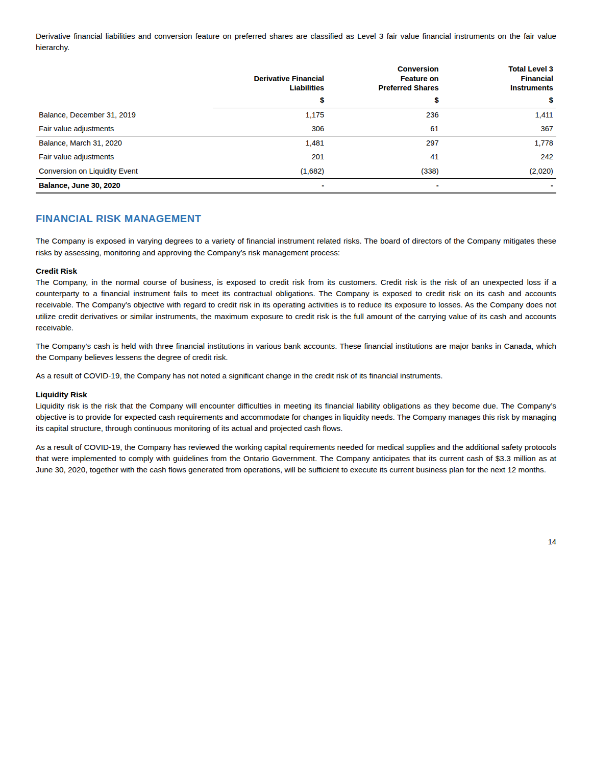Derivative financial liabilities and conversion feature on preferred shares are classified as Level 3 fair value financial instruments on the fair value hierarchy.
| | Derivative Financial Liabilities | Conversion Feature on Preferred Shares | Total Level 3 Financial Instruments |
| --- | --- | --- | --- |
| | $ | $ | $ |
| Balance, December 31, 2019 | 1,175 | 236 | 1,411 |
| Fair value adjustments | 306 | 61 | 367 |
| Balance, March 31, 2020 | 1,481 | 297 | 1,778 |
| Fair value adjustments | 201 | 41 | 242 |
| Conversion on Liquidity Event | (1,682) | (338) | (2,020) |
| Balance, June 30, 2020 | - | - | - |
FINANCIAL RISK MANAGEMENT
The Company is exposed in varying degrees to a variety of financial instrument related risks. The board of directors of the Company mitigates these risks by assessing, monitoring and approving the Company’s risk management process:
Credit Risk
The Company, in the normal course of business, is exposed to credit risk from its customers. Credit risk is the risk of an unexpected loss if a counterparty to a financial instrument fails to meet its contractual obligations. The Company is exposed to credit risk on its cash and accounts receivable. The Company’s objective with regard to credit risk in its operating activities is to reduce its exposure to losses. As the Company does not utilize credit derivatives or similar instruments, the maximum exposure to credit risk is the full amount of the carrying value of its cash and accounts receivable.
The Company’s cash is held with three financial institutions in various bank accounts. These financial institutions are major banks in Canada, which the Company believes lessens the degree of credit risk.
As a result of COVID-19, the Company has not noted a significant change in the credit risk of its financial instruments.
Liquidity Risk
Liquidity risk is the risk that the Company will encounter difficulties in meeting its financial liability obligations as they become due. The Company’s objective is to provide for expected cash requirements and accommodate for changes in liquidity needs. The Company manages this risk by managing its capital structure, through continuous monitoring of its actual and projected cash flows.
As a result of COVID-19, the Company has reviewed the working capital requirements needed for medical supplies and the additional safety protocols that were implemented to comply with guidelines from the Ontario Government. The Company anticipates that its current cash of $3.3 million as at June 30, 2020, together with the cash flows generated from operations, will be sufficient to execute its current business plan for the next 12 months.
14